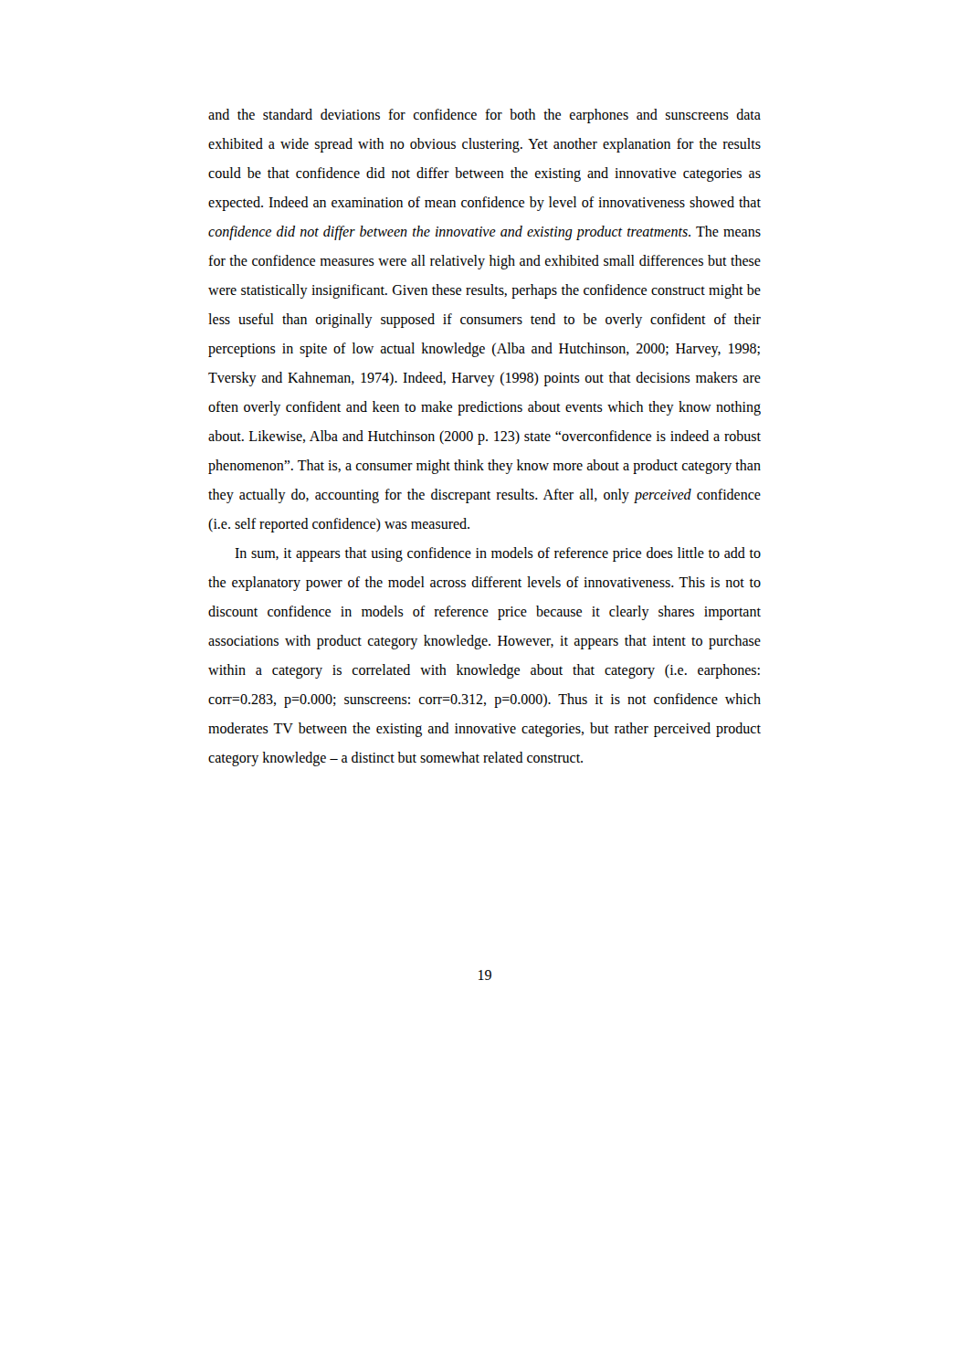and the standard deviations for confidence for both the earphones and sunscreens data exhibited a wide spread with no obvious clustering. Yet another explanation for the results could be that confidence did not differ between the existing and innovative categories as expected. Indeed an examination of mean confidence by level of innovativeness showed that confidence did not differ between the innovative and existing product treatments. The means for the confidence measures were all relatively high and exhibited small differences but these were statistically insignificant. Given these results, perhaps the confidence construct might be less useful than originally supposed if consumers tend to be overly confident of their perceptions in spite of low actual knowledge (Alba and Hutchinson, 2000; Harvey, 1998; Tversky and Kahneman, 1974). Indeed, Harvey (1998) points out that decisions makers are often overly confident and keen to make predictions about events which they know nothing about. Likewise, Alba and Hutchinson (2000 p. 123) state “overconfidence is indeed a robust phenomenon”. That is, a consumer might think they know more about a product category than they actually do, accounting for the discrepant results. After all, only perceived confidence (i.e. self reported confidence) was measured.
In sum, it appears that using confidence in models of reference price does little to add to the explanatory power of the model across different levels of innovativeness. This is not to discount confidence in models of reference price because it clearly shares important associations with product category knowledge. However, it appears that intent to purchase within a category is correlated with knowledge about that category (i.e. earphones: corr=0.283, p=0.000; sunscreens: corr=0.312, p=0.000). Thus it is not confidence which moderates TV between the existing and innovative categories, but rather perceived product category knowledge – a distinct but somewhat related construct.
19